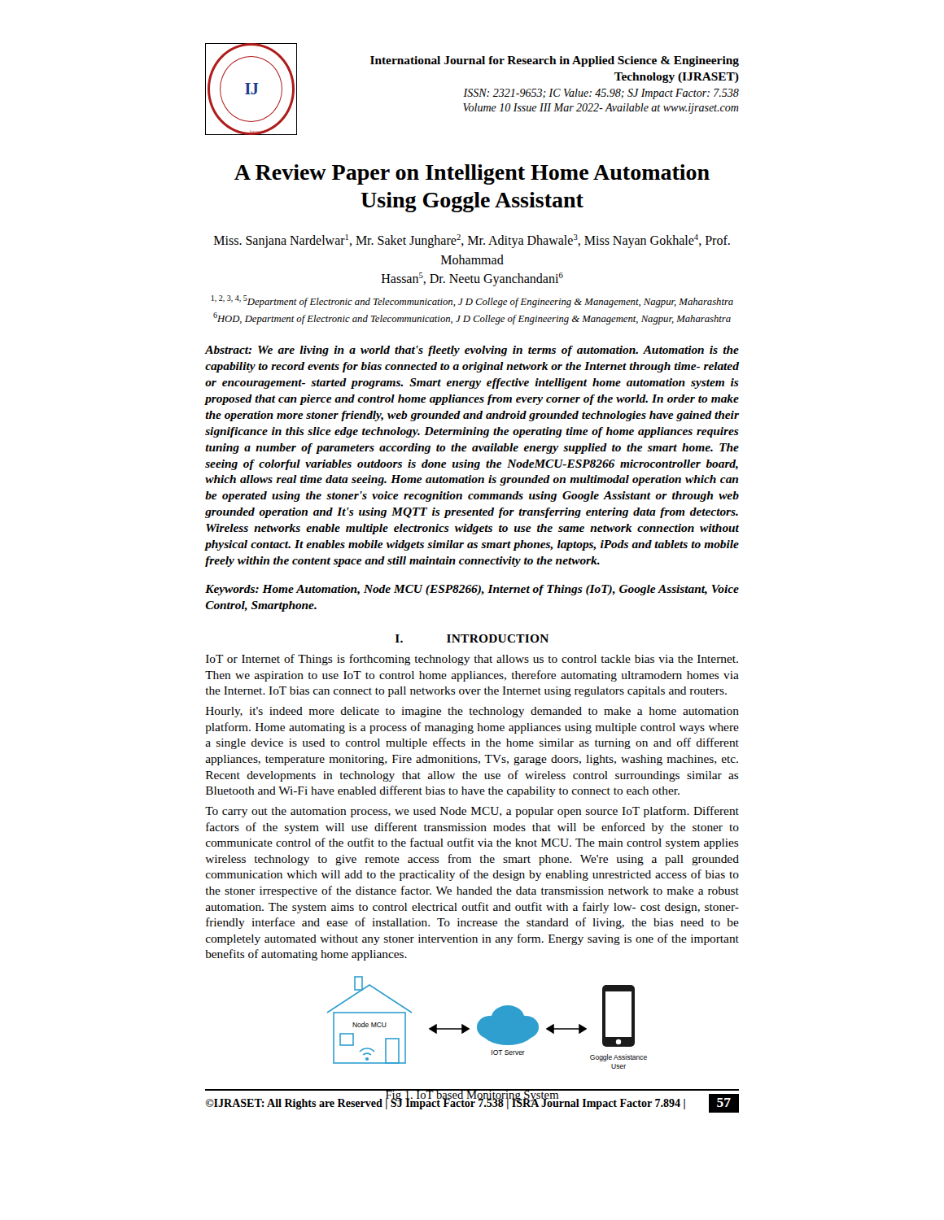International Journal for Research
IJ
International Journal for Research in Applied Science & Engineering Technology (IJRASET)
ISSN: 2321-9653; IC Value: 45.98; SJ Impact Factor: 7.538
Volume 10 Issue III Mar 2022- Available at www.ijraset.com
A Review Paper on Intelligent Home Automation
Using Goggle Assistant
Miss. Sanjana Nardelwar1, Mr. Saket Junghare2, Mr. Aditya Dhawale3, Miss Nayan Gokhale4, Prof. Mohammad
Hassan5, Dr. Neetu Gyanchandani6
1, 2, 3, 4, 5Department of Electronic and Telecommunication, J D College of Engineering & Management, Nagpur, Maharashtra
6HOD, Department of Electronic and Telecommunication, J D College of Engineering & Management, Nagpur, Maharashtra
Abstract: We are living in a world that's fleetly evolving in terms of automation. Automation is the capability to record events for bias connected to a original network or the Internet through time- related or encouragement- started programs. Smart energy effective intelligent home automation system is proposed that can pierce and control home appliances from every corner of the world. In order to make the operation more stoner friendly, web grounded and android grounded technologies have gained their significance in this slice edge technology. Determining the operating time of home appliances requires tuning a number of parameters according to the available energy supplied to the smart home. The seeing of colorful variables outdoors is done using the NodeMCU-ESP8266 microcontroller board, which allows real time data seeing. Home automation is grounded on multimodal operation which can be operated using the stoner's voice recognition commands using Google Assistant or through web grounded operation and It's using MQTT is presented for transferring entering data from detectors. Wireless networks enable multiple electronics widgets to use the same network connection without physical contact. It enables mobile widgets similar as smart phones, laptops, iPods and tablets to mobile freely within the content space and still maintain connectivity to the network.
Keywords: Home Automation, Node MCU (ESP8266), Internet of Things (IoT), Google Assistant, Voice Control, Smartphone.
I. INTRODUCTION
IoT or Internet of Things is forthcoming technology that allows us to control tackle bias via the Internet. Then we aspiration to use IoT to control home appliances, therefore automating ultramodern homes via the Internet. IoT bias can connect to pall networks over the Internet using regulators capitals and routers.
Hourly, it's indeed more delicate to imagine the technology demanded to make a home automation platform. Home automating is a process of managing home appliances using multiple control ways where a single device is used to control multiple effects in the home similar as turning on and off different appliances, temperature monitoring, Fire admonitions, TVs, garage doors, lights, washing machines, etc. Recent developments in technology that allow the use of wireless control surroundings similar as Bluetooth and Wi-Fi have enabled different bias to have the capability to connect to each other.
To carry out the automation process, we used Node MCU, a popular open source IoT platform. Different factors of the system will use different transmission modes that will be enforced by the stoner to communicate control of the outfit to the factual outfit via the knot MCU. The main control system applies wireless technology to give remote access from the smart phone. We're using a pall grounded communication which will add to the practicality of the design by enabling unrestricted access of bias to the stoner irrespective of the distance factor. We handed the data transmission network to make a robust automation. The system aims to control electrical outfit and outfit with a fairly low- cost design, stoner-friendly interface and ease of installation. To increase the standard of living, the bias need to be completely automated without any stoner intervention in any form. Energy saving is one of the important benefits of automating home appliances.
Node MCU IOT Server Goggle Assistance User
Fig 1. IoT based Monitoring System
©IJRASET: All Rights are Reserved | SJ Impact Factor 7.538 | ISRA Journal Impact Factor 7.894 |
57